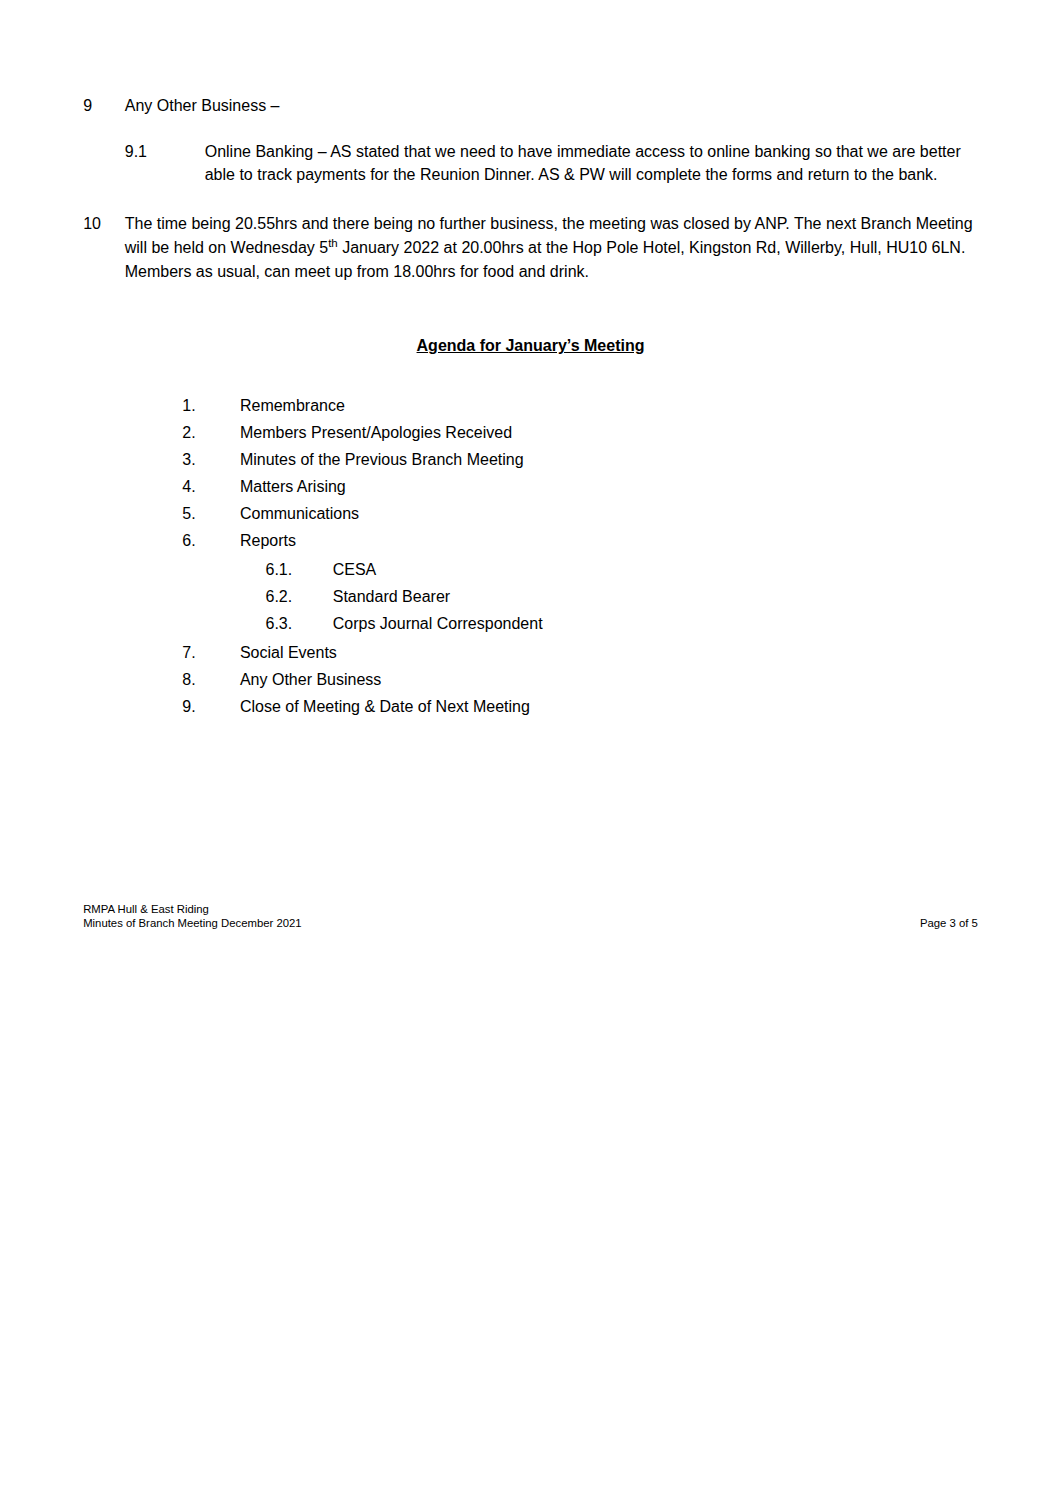9 Any Other Business –
9.1 Online Banking – AS stated that we need to have immediate access to online banking so that we are better able to track payments for the Reunion Dinner. AS & PW will complete the forms and return to the bank.
10 The time being 20.55hrs and there being no further business, the meeting was closed by ANP. The next Branch Meeting will be held on Wednesday 5th January 2022 at 20.00hrs at the Hop Pole Hotel, Kingston Rd, Willerby, Hull, HU10 6LN. Members as usual, can meet up from 18.00hrs for food and drink.
Agenda for January’s Meeting
| 1. | Remembrance |
| 2. | Members Present/Apologies Received |
| 3. | Minutes of the Previous Branch Meeting |
| 4. | Matters Arising |
| 5. | Communications |
| 6. | Reports |
| | / 6.1. / CESA / / 6.2. / Standard Bearer / / 6.3. / Corps Journal Correspondent / |
| 7. | Social Events |
| 8. | Any Other Business |
| 9. | Close of Meeting & Date of Next Meeting |
RMPA Hull & East Riding
Minutes of Branch Meeting December 2021
Page 3 of 5